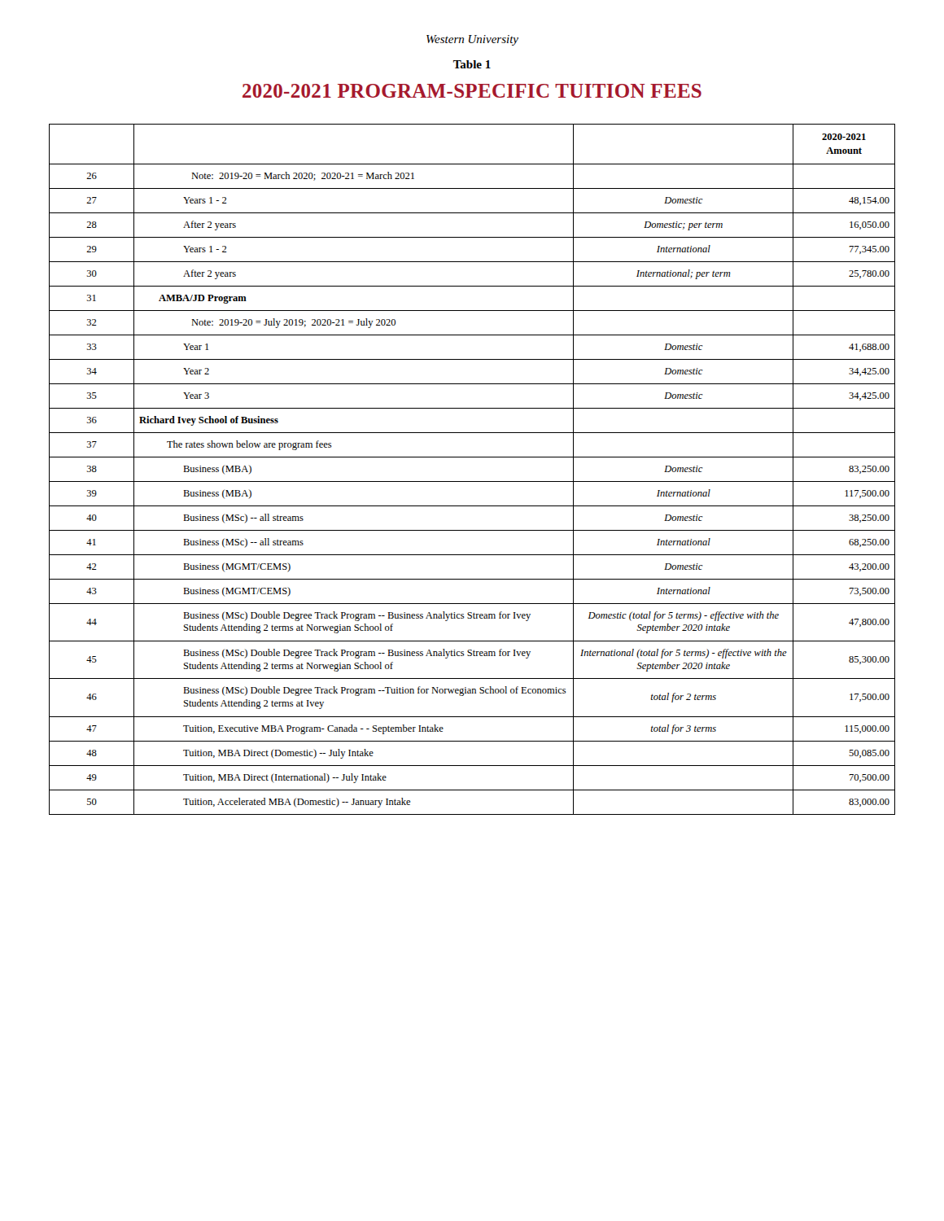Western University
Table 1
2020-2021 PROGRAM-SPECIFIC TUITION FEES
| | | | 2020-2021 Amount |
| --- | --- | --- | --- |
| 26 | Note: 2019-20 = March 2020; 2020-21 = March 2021 | | |
| 27 | Years 1 - 2 | Domestic | 48,154.00 |
| 28 | After 2 years | Domestic; per term | 16,050.00 |
| 29 | Years 1 - 2 | International | 77,345.00 |
| 30 | After 2 years | International; per term | 25,780.00 |
| 31 | AMBA/JD Program | | |
| 32 | Note: 2019-20 = July 2019; 2020-21 = July 2020 | | |
| 33 | Year 1 | Domestic | 41,688.00 |
| 34 | Year 2 | Domestic | 34,425.00 |
| 35 | Year 3 | Domestic | 34,425.00 |
| 36 | Richard Ivey School of Business | | |
| 37 | The rates shown below are program fees | | |
| 38 | Business (MBA) | Domestic | 83,250.00 |
| 39 | Business (MBA) | International | 117,500.00 |
| 40 | Business (MSc) -- all streams | Domestic | 38,250.00 |
| 41 | Business (MSc) -- all streams | International | 68,250.00 |
| 42 | Business (MGMT/CEMS) | Domestic | 43,200.00 |
| 43 | Business (MGMT/CEMS) | International | 73,500.00 |
| 44 | Business (MSc) Double Degree Track Program -- Business Analytics Stream for Ivey Students Attending 2 terms at Norwegian School of | Domestic (total for 5 terms) - effective with the September 2020 intake | 47,800.00 |
| 45 | Business (MSc) Double Degree Track Program -- Business Analytics Stream for Ivey Students Attending 2 terms at Norwegian School of | International (total for 5 terms) - effective with the September 2020 intake | 85,300.00 |
| 46 | Business (MSc) Double Degree Track Program --Tuition for Norwegian School of Economics Students Attending 2 terms at Ivey | total for 2 terms | 17,500.00 |
| 47 | Tuition, Executive MBA Program- Canada - - September Intake | total for 3 terms | 115,000.00 |
| 48 | Tuition, MBA Direct (Domestic) -- July Intake | | 50,085.00 |
| 49 | Tuition, MBA Direct (International) -- July Intake | | 70,500.00 |
| 50 | Tuition, Accelerated MBA (Domestic) -- January Intake | | 83,000.00 |